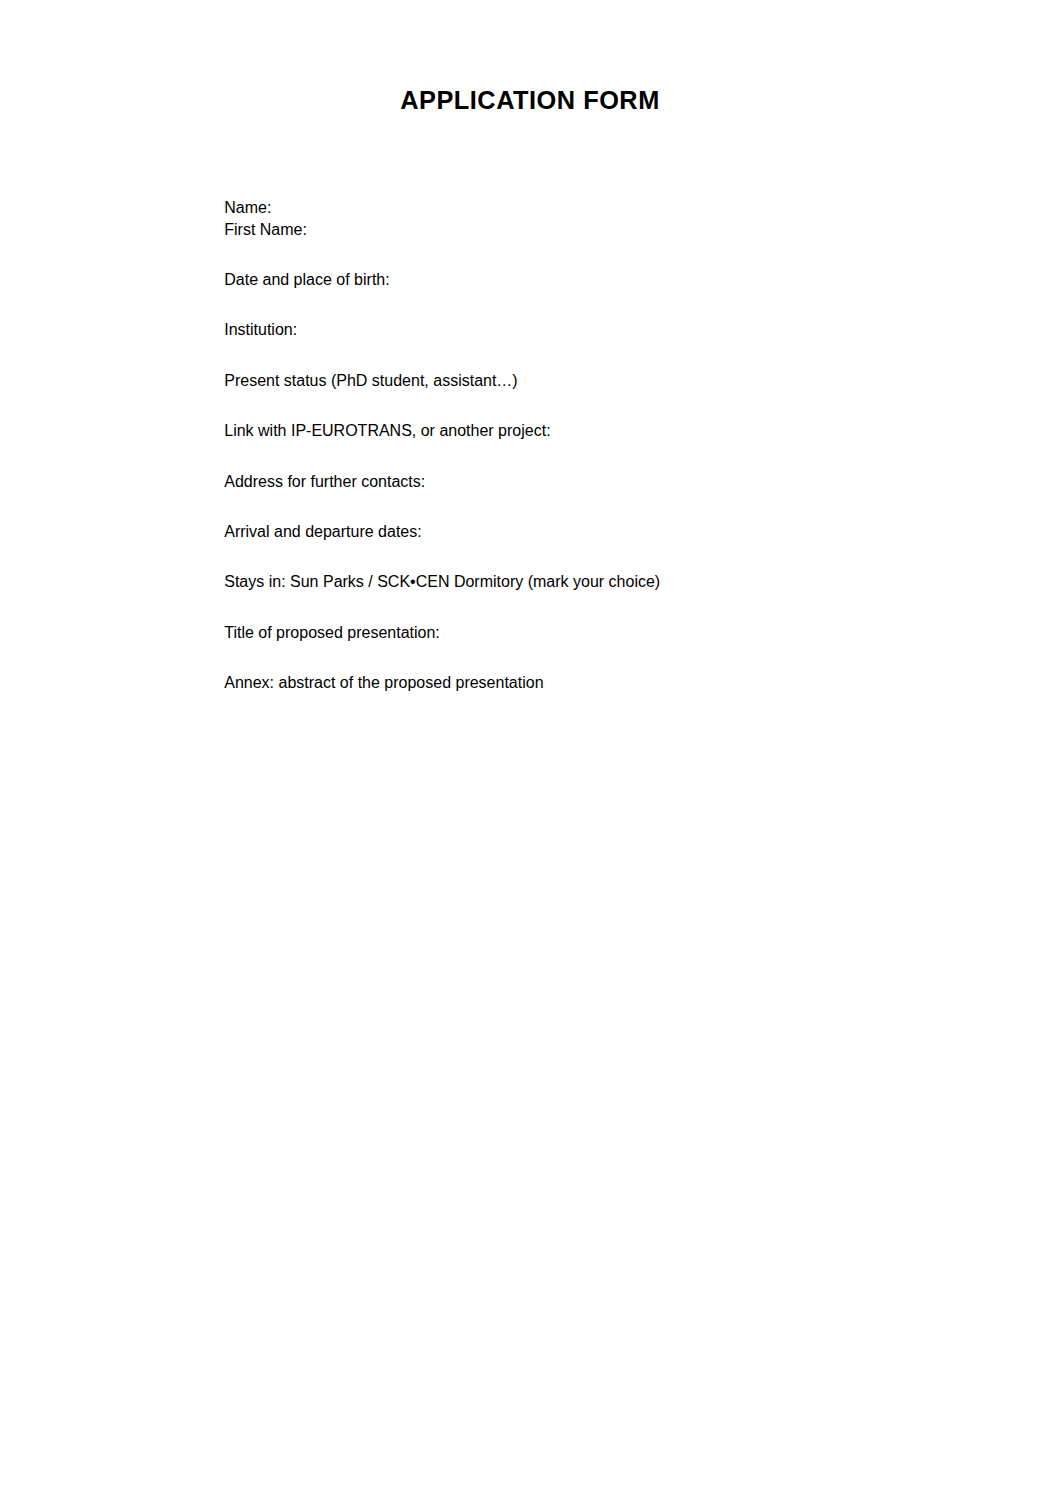APPLICATION FORM
Name:
First Name:
Date and place of birth:
Institution:
Present status (PhD student, assistant…)
Link with IP-EUROTRANS, or another project:
Address for further contacts:
Arrival and departure dates:
Stays in: Sun Parks / SCK•CEN Dormitory (mark your choice)
Title of proposed presentation:
Annex: abstract of the proposed presentation